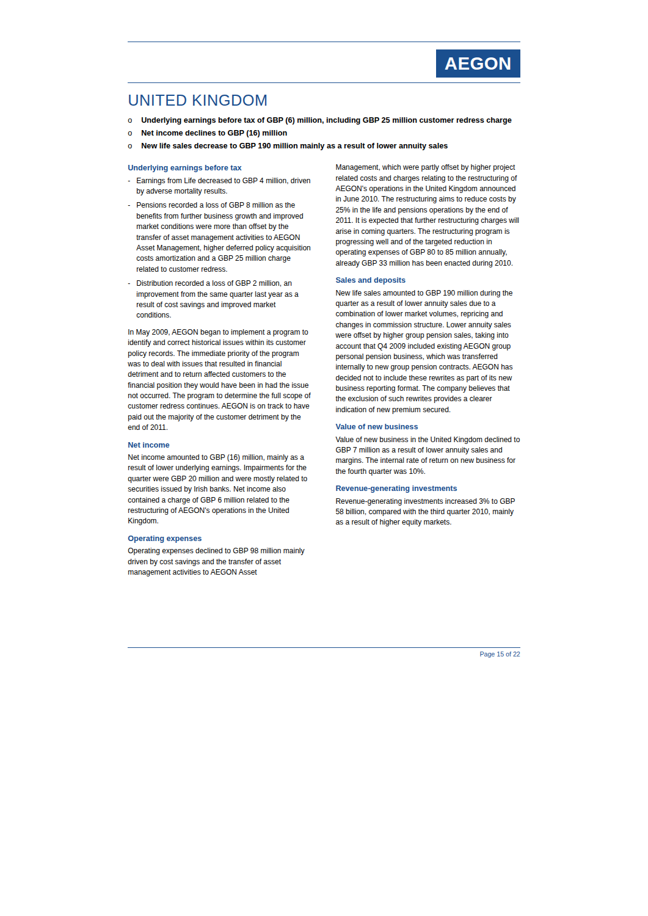AEGON
UNITED KINGDOM
Underlying earnings before tax of GBP (6) million, including GBP 25 million customer redress charge
Net income declines to GBP (16) million
New life sales decrease to GBP 190 million mainly as a result of lower annuity sales
Underlying earnings before tax
Earnings from Life decreased to GBP 4 million, driven by adverse mortality results.
Pensions recorded a loss of GBP 8 million as the benefits from further business growth and improved market conditions were more than offset by the transfer of asset management activities to AEGON Asset Management, higher deferred policy acquisition costs amortization and a GBP 25 million charge related to customer redress.
Distribution recorded a loss of GBP 2 million, an improvement from the same quarter last year as a result of cost savings and improved market conditions.
In May 2009, AEGON began to implement a program to identify and correct historical issues within its customer policy records. The immediate priority of the program was to deal with issues that resulted in financial detriment and to return affected customers to the financial position they would have been in had the issue not occurred. The program to determine the full scope of customer redress continues. AEGON is on track to have paid out the majority of the customer detriment by the end of 2011.
Net income
Net income amounted to GBP (16) million, mainly as a result of lower underlying earnings. Impairments for the quarter were GBP 20 million and were mostly related to securities issued by Irish banks. Net income also contained a charge of GBP 6 million related to the restructuring of AEGON's operations in the United Kingdom.
Operating expenses
Operating expenses declined to GBP 98 million mainly driven by cost savings and the transfer of asset management activities to AEGON Asset
Management, which were partly offset by higher project related costs and charges relating to the restructuring of AEGON's operations in the United Kingdom announced in June 2010. The restructuring aims to reduce costs by 25% in the life and pensions operations by the end of 2011. It is expected that further restructuring charges will arise in coming quarters. The restructuring program is progressing well and of the targeted reduction in operating expenses of GBP 80 to 85 million annually, already GBP 33 million has been enacted during 2010.
Sales and deposits
New life sales amounted to GBP 190 million during the quarter as a result of lower annuity sales due to a combination of lower market volumes, repricing and changes in commission structure. Lower annuity sales were offset by higher group pension sales, taking into account that Q4 2009 included existing AEGON group personal pension business, which was transferred internally to new group pension contracts. AEGON has decided not to include these rewrites as part of its new business reporting format. The company believes that the exclusion of such rewrites provides a clearer indication of new premium secured.
Value of new business
Value of new business in the United Kingdom declined to GBP 7 million as a result of lower annuity sales and margins. The internal rate of return on new business for the fourth quarter was 10%.
Revenue-generating investments
Revenue-generating investments increased 3% to GBP 58 billion, compared with the third quarter 2010, mainly as a result of higher equity markets.
Page 15 of 22